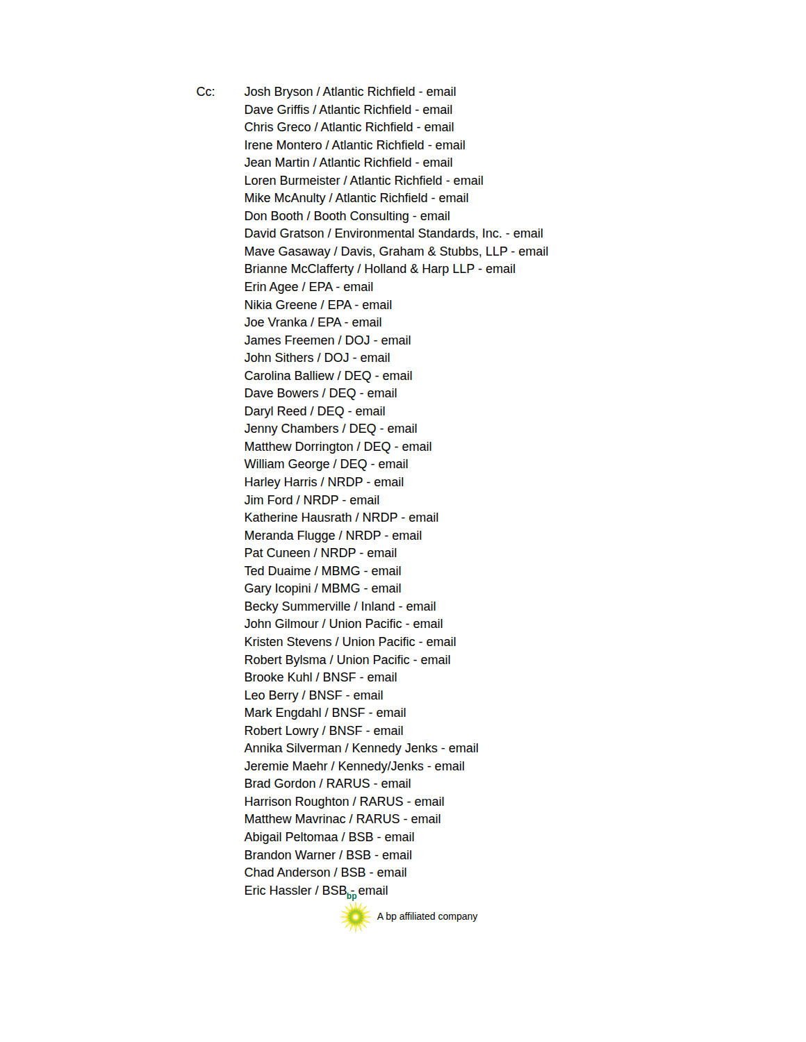Cc:
Josh Bryson / Atlantic Richfield - email
Dave Griffis / Atlantic Richfield - email
Chris Greco / Atlantic Richfield - email
Irene Montero / Atlantic Richfield - email
Jean Martin / Atlantic Richfield - email
Loren Burmeister / Atlantic Richfield - email
Mike McAnulty / Atlantic Richfield - email
Don Booth / Booth Consulting - email
David Gratson / Environmental Standards, Inc. - email
Mave Gasaway / Davis, Graham & Stubbs, LLP - email
Brianne McClafferty / Holland & Harp LLP - email
Erin Agee / EPA - email
Nikia Greene / EPA - email
Joe Vranka / EPA - email
James Freemen / DOJ - email
John Sithers / DOJ - email
Carolina Balliew / DEQ - email
Dave Bowers / DEQ - email
Daryl Reed / DEQ - email
Jenny Chambers / DEQ - email
Matthew Dorrington / DEQ - email
William George / DEQ - email
Harley Harris / NRDP - email
Jim Ford / NRDP - email
Katherine Hausrath / NRDP - email
Meranda Flugge / NRDP - email
Pat Cuneen / NRDP - email
Ted Duaime / MBMG - email
Gary Icopini / MBMG - email
Becky Summerville / Inland - email
John Gilmour / Union Pacific - email
Kristen Stevens / Union Pacific - email
Robert Bylsma / Union Pacific - email
Brooke Kuhl / BNSF - email
Leo Berry / BNSF - email
Mark Engdahl / BNSF - email
Robert Lowry / BNSF - email
Annika Silverman / Kennedy Jenks - email
Jeremie Maehr / Kennedy/Jenks - email
Brad Gordon / RARUS - email
Harrison Roughton / RARUS - email
Matthew Mavrinac / RARUS - email
Abigail Peltomaa / BSB - email
Brandon Warner / BSB - email
Chad Anderson / BSB - email
Eric Hassler / BSB - email
bp
A bp affiliated company